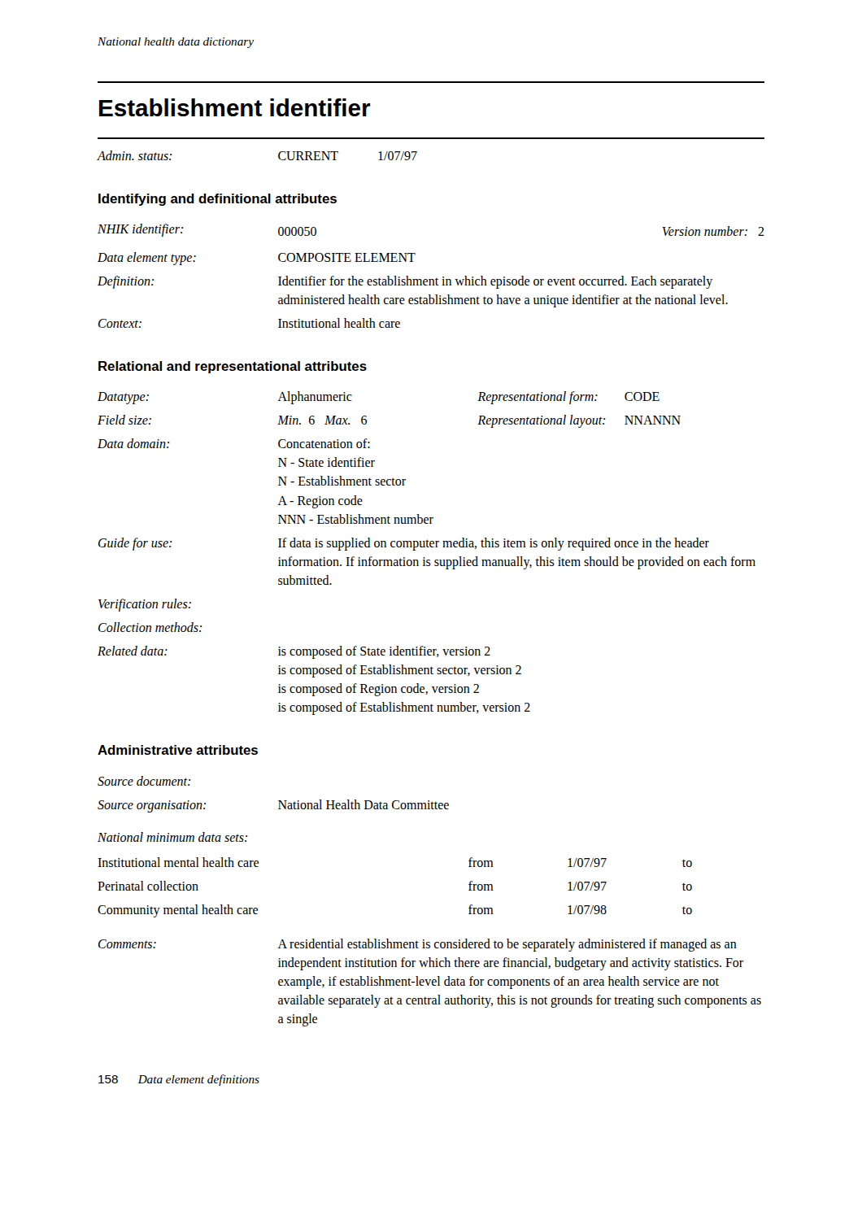National health data dictionary
Establishment identifier
| Admin. status: | CURRENT 1/07/97 |
Identifying and definitional attributes
| NHIK identifier: | / 000050 / Version number: 2 / |
| Data element type: | COMPOSITE ELEMENT |
| Definition: | Identifier for the establishment in which episode or event occurred. Each separately administered health care establishment to have a unique identifier at the national level. |
| Context: | Institutional health care |
Relational and representational attributes
| Datatype: | Alphanumeric | Representational form: | CODE |
| Field size: | Min. 6 Max. 6 | Representational layout: | NNANNN |
| Data domain: | Concatenation of: N - State identifier N - Establishment sector A - Region code NNN - Establishment number |
| Guide for use: | If data is supplied on computer media, this item is only required once in the header information. If information is supplied manually, this item should be provided on each form submitted. |
| Verification rules: | |
| Collection methods: | |
| Related data: | is composed of State identifier, version 2 is composed of Establishment sector, version 2 is composed of Region code, version 2 is composed of Establishment number, version 2 |
Administrative attributes
| Source document: | |
| Source organisation: | National Health Data Committee |
National minimum data sets:
| Institutional mental health care | from | 1/07/97 | to |
| Perinatal collection | from | 1/07/97 | to |
| Community mental health care | from | 1/07/98 | to |
| Comments: | A residential establishment is considered to be separately administered if managed as an independent institution for which there are financial, budgetary and activity statistics. For example, if establishment-level data for components of an area health service are not available separately at a central authority, this is not grounds for treating such components as a single |
158 Data element definitions